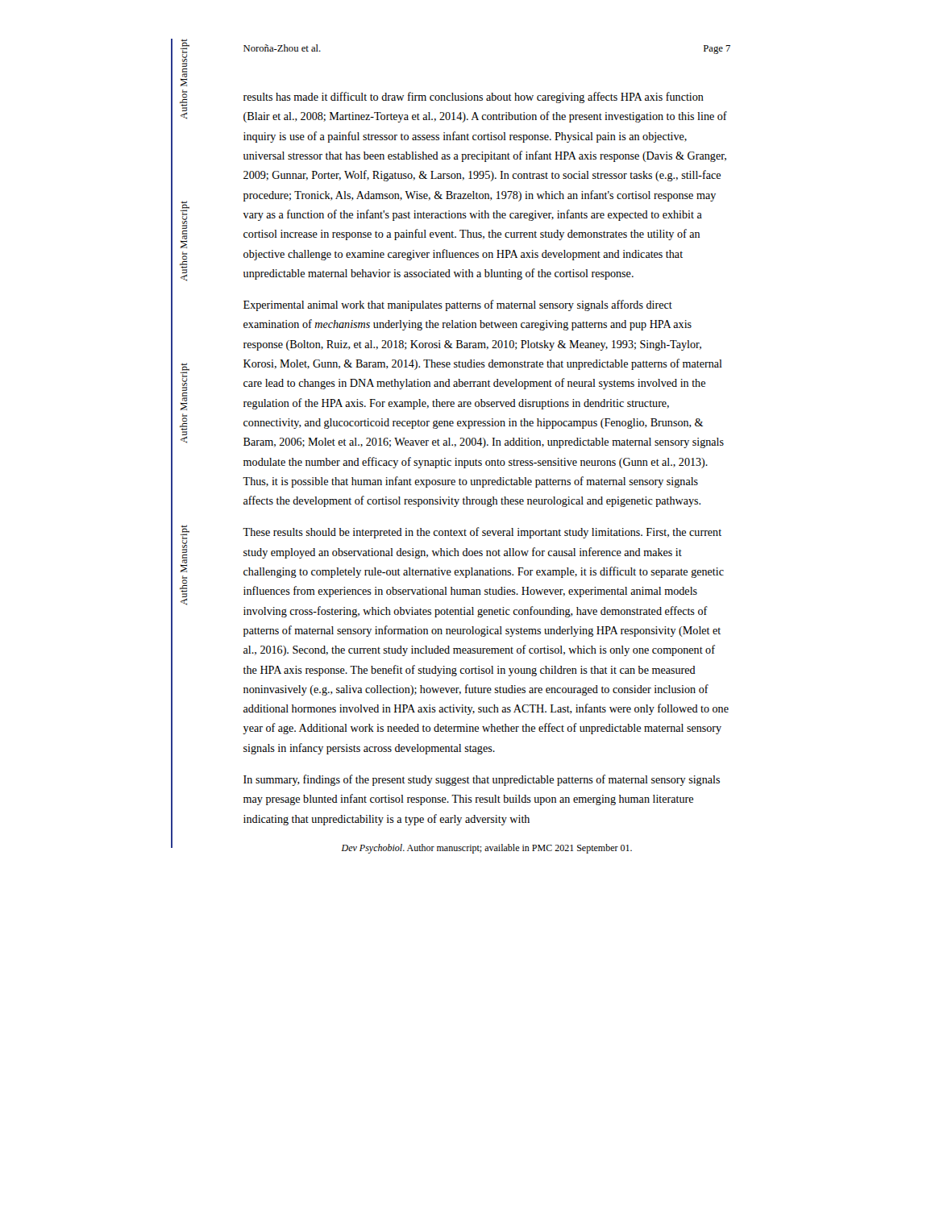Author Manuscript Author Manuscript Author Manuscript Author Manuscript
Noroña-Zhou et al.
Page 7
results has made it difficult to draw firm conclusions about how caregiving affects HPA axis function (Blair et al., 2008; Martinez-Torteya et al., 2014). A contribution of the present investigation to this line of inquiry is use of a painful stressor to assess infant cortisol response. Physical pain is an objective, universal stressor that has been established as a precipitant of infant HPA axis response (Davis & Granger, 2009; Gunnar, Porter, Wolf, Rigatuso, & Larson, 1995). In contrast to social stressor tasks (e.g., still-face procedure; Tronick, Als, Adamson, Wise, & Brazelton, 1978) in which an infant's cortisol response may vary as a function of the infant's past interactions with the caregiver, infants are expected to exhibit a cortisol increase in response to a painful event. Thus, the current study demonstrates the utility of an objective challenge to examine caregiver influences on HPA axis development and indicates that unpredictable maternal behavior is associated with a blunting of the cortisol response.
Experimental animal work that manipulates patterns of maternal sensory signals affords direct examination of mechanisms underlying the relation between caregiving patterns and pup HPA axis response (Bolton, Ruiz, et al., 2018; Korosi & Baram, 2010; Plotsky & Meaney, 1993; Singh-Taylor, Korosi, Molet, Gunn, & Baram, 2014). These studies demonstrate that unpredictable patterns of maternal care lead to changes in DNA methylation and aberrant development of neural systems involved in the regulation of the HPA axis. For example, there are observed disruptions in dendritic structure, connectivity, and glucocorticoid receptor gene expression in the hippocampus (Fenoglio, Brunson, & Baram, 2006; Molet et al., 2016; Weaver et al., 2004). In addition, unpredictable maternal sensory signals modulate the number and efficacy of synaptic inputs onto stress-sensitive neurons (Gunn et al., 2013). Thus, it is possible that human infant exposure to unpredictable patterns of maternal sensory signals affects the development of cortisol responsivity through these neurological and epigenetic pathways.
These results should be interpreted in the context of several important study limitations. First, the current study employed an observational design, which does not allow for causal inference and makes it challenging to completely rule-out alternative explanations. For example, it is difficult to separate genetic influences from experiences in observational human studies. However, experimental animal models involving cross-fostering, which obviates potential genetic confounding, have demonstrated effects of patterns of maternal sensory information on neurological systems underlying HPA responsivity (Molet et al., 2016). Second, the current study included measurement of cortisol, which is only one component of the HPA axis response. The benefit of studying cortisol in young children is that it can be measured noninvasively (e.g., saliva collection); however, future studies are encouraged to consider inclusion of additional hormones involved in HPA axis activity, such as ACTH. Last, infants were only followed to one year of age. Additional work is needed to determine whether the effect of unpredictable maternal sensory signals in infancy persists across developmental stages.
In summary, findings of the present study suggest that unpredictable patterns of maternal sensory signals may presage blunted infant cortisol response. This result builds upon an emerging human literature indicating that unpredictability is a type of early adversity with
Dev Psychobiol. Author manuscript; available in PMC 2021 September 01.